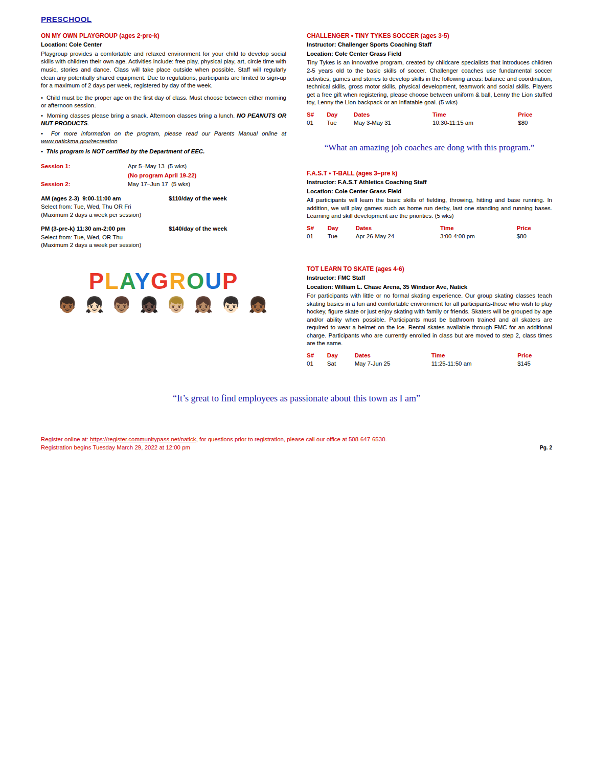PRESCHOOL
ON MY OWN PLAYGROUP (ages 2-pre-k)
Location: Cole Center
Playgroup provides a comfortable and relaxed environment for your child to develop social skills with children their own age. Activities include: free play, physical play, art, circle time with music, stories and dance. Class will take place outside when possible. Staff will regularly clean any potentially shared equipment. Due to regulations, participants are limited to sign-up for a maximum of 2 days per week, registered by day of the week.
• Child must be the proper age on the first day of class. Must choose between either morning or afternoon session.
• Morning classes please bring a snack. Afternoon classes bring a lunch. NO PEANUTS OR NUT PRODUCTS.
• For more information on the program, please read our Parents Manual online at www.natickma.gov/recreation
• This program is NOT certified by the Department of EEC.
Session 1:
Apr 5–May 13 (5 wks)
(No program April 19-22)
Session 2:
May 17–Jun 17 (5 wks)
AM (ages 2-3) 9:00-11:00 am
$110/day of the week
Select from: Tue, Wed, Thu OR Fri
(Maximum 2 days a week per session)
PM (3-pre-k) 11:30 am-2:00 pm
$140/day of the week
Select from: Tue, Wed, OR Thu
(Maximum 2 days a week per session)
PLAYGROUP
👦🏾 👧🏻 👦🏽 👧🏿 👦🏼 👧🏽 👦🏻 👧🏾
CHALLENGER • TINY TYKES SOCCER (ages 3-5)
Instructor: Challenger Sports Coaching Staff
Location: Cole Center Grass Field
Tiny Tykes is an innovative program, created by childcare specialists that introduces children 2-5 years old to the basic skills of soccer. Challenger coaches use fundamental soccer activities, games and stories to develop skills in the following areas: balance and coordination, technical skills, gross motor skills, physical development, teamwork and social skills. Players get a free gift when registering, please choose between uniform & ball, Lenny the Lion stuffed toy, Lenny the Lion backpack or an inflatable goal. (5 wks)
| S# | Day | Dates | Time | Price |
| --- | --- | --- | --- | --- |
| 01 | Tue | May 3-May 31 | 10:30-11:15 am | $80 |
“What an amazing job coaches are dong with this program.”
F.A.S.T • T-BALL (ages 3–pre k)
Instructor: F.A.S.T Athletics Coaching Staff
Location: Cole Center Grass Field
All participants will learn the basic skills of fielding, throwing, hitting and base running. In addition, we will play games such as home run derby, last one standing and running bases. Learning and skill development are the priorities. (5 wks)
| S# | Day | Dates | Time | Price |
| --- | --- | --- | --- | --- |
| 01 | Tue | Apr 26-May 24 | 3:00-4:00 pm | $80 |
TOT LEARN TO SKATE (ages 4-6)
Instructor: FMC Staff
Location: William L. Chase Arena, 35 Windsor Ave, Natick
For participants with little or no formal skating experience. Our group skating classes teach skating basics in a fun and comfortable environment for all participants-those who wish to play hockey, figure skate or just enjoy skating with family or friends. Skaters will be grouped by age and/or ability when possible. Participants must be bathroom trained and all skaters are required to wear a helmet on the ice. Rental skates available through FMC for an additional charge. Participants who are currently enrolled in class but are moved to step 2, class times are the same.
| S# | Day | Dates | Time | Price |
| --- | --- | --- | --- | --- |
| 01 | Sat | May 7-Jun 25 | 11:25-11:50 am | $145 |
“It’s great to find employees as passionate about this town as I am”
Register online at: https://register.communitypass.net/natick, for questions prior to registration, please call our office at 508-647-6530.
Registration begins Tuesday March 29, 2022 at 12:00 pm
Pg. 2